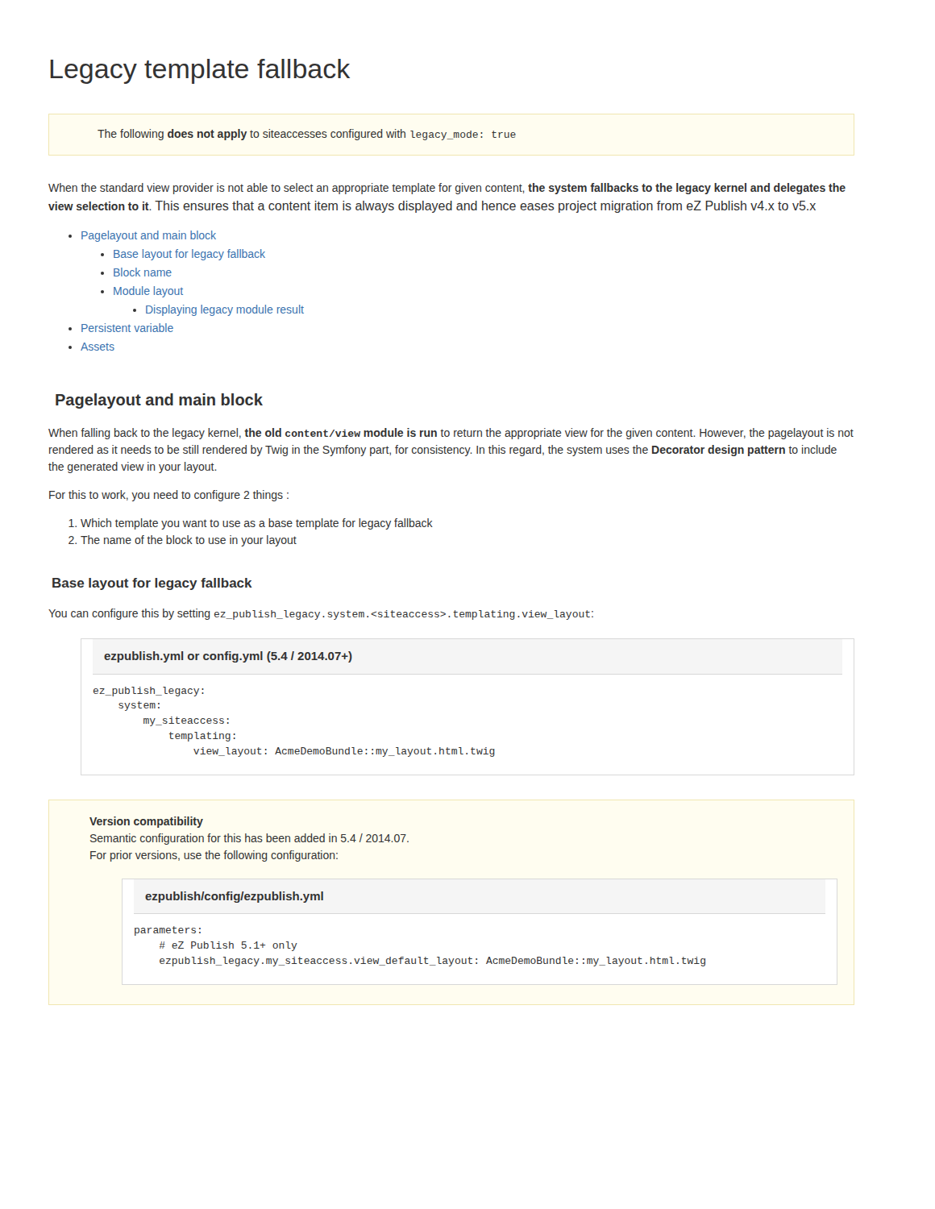Legacy template fallback
The following does not apply to siteaccesses configured with legacy_mode: true
When the standard view provider is not able to select an appropriate template for given content, the system fallbacks to the legacy kernel and delegates the view selection to it. This ensures that a content item is always displayed and hence eases project migration from eZ Publish v4.x to v5.x
Pagelayout and main block
Base layout for legacy fallback
Block name
Module layout
Displaying legacy module result
Persistent variable
Assets
Pagelayout and main block
When falling back to the legacy kernel, the old content/view module is run to return the appropriate view for the given content. However, the pagelayout is not rendered as it needs to be still rendered by Twig in the Symfony part, for consistency. In this regard, the system uses the Decorator design pattern to include the generated view in your layout.
For this to work, you need to configure 2 things :
Which template you want to use as a base template for legacy fallback
The name of the block to use in your layout
Base layout for legacy fallback
You can configure this by setting ez_publish_legacy.system.<siteaccess>.templating.view_layout:
ezpublish.yml or config.yml (5.4 / 2014.07+)
ez_publish_legacy:
    system:
        my_siteaccess:
            templating:
                view_layout: AcmeDemoBundle::my_layout.html.twig
Version compatibility
Semantic configuration for this has been added in 5.4 / 2014.07.
For prior versions, use the following configuration:
ezpublish/config/ezpublish.yml
parameters:
    # eZ Publish 5.1+ only
    ezpublish_legacy.my_siteaccess.view_default_layout: AcmeDemoBundle::my_layout.html.twig